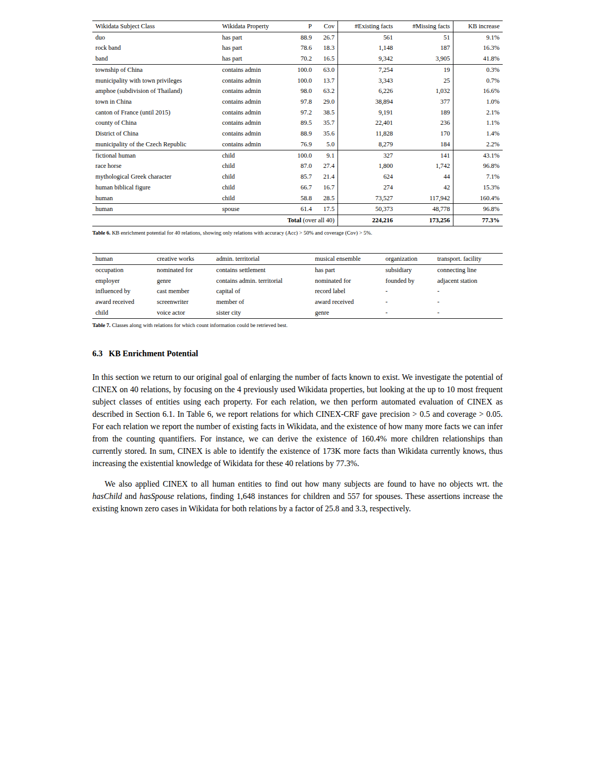Table 6. KB enrichment potential for 40 relations, showing only relations with accuracy (Acc) > 50% and coverage (Cov) > 5%.
| Wikidata Subject Class | Wikidata Property | P | Cov | #Existing facts | #Missing facts | KB increase |
| --- | --- | --- | --- | --- | --- | --- |
| duo | has part | 88.9 | 26.7 | 561 | 51 | 9.1% |
| rock band | has part | 78.6 | 18.3 | 1,148 | 187 | 16.3% |
| band | has part | 70.2 | 16.5 | 9,342 | 3,905 | 41.8% |
| township of China | contains admin | 100.0 | 63.0 | 7,254 | 19 | 0.3% |
| municipality with town privileges | contains admin | 100.0 | 13.7 | 3,343 | 25 | 0.7% |
| amphoe (subdivision of Thailand) | contains admin | 98.0 | 63.2 | 6,226 | 1,032 | 16.6% |
| town in China | contains admin | 97.8 | 29.0 | 38,894 | 377 | 1.0% |
| canton of France (until 2015) | contains admin | 97.2 | 38.5 | 9,191 | 189 | 2.1% |
| county of China | contains admin | 89.5 | 35.7 | 22,401 | 236 | 1.1% |
| District of China | contains admin | 88.9 | 35.6 | 11,828 | 170 | 1.4% |
| municipality of the Czech Republic | contains admin | 76.9 | 5.0 | 8,279 | 184 | 2.2% |
| fictional human | child | 100.0 | 9.1 | 327 | 141 | 43.1% |
| race horse | child | 87.0 | 27.4 | 1,800 | 1,742 | 96.8% |
| mythological Greek character | child | 85.7 | 21.4 | 624 | 44 | 7.1% |
| human biblical figure | child | 66.7 | 16.7 | 274 | 42 | 15.3% |
| human | child | 58.8 | 28.5 | 73,527 | 117,942 | 160.4% |
| human | spouse | 61.4 | 17.5 | 50,373 | 48,778 | 96.8% |
| Total (over all 40) | 224,216 | 173,256 | 77.3% |
Table 7. Classes along with relations for which count information could be retrieved best.
| human | creative works | admin. territorial | musical ensemble | organization | transport. facility |
| --- | --- | --- | --- | --- | --- |
| occupation | nominated for | contains settlement | has part | subsidiary | connecting line |
| employer | genre | contains admin. territorial | nominated for | founded by | adjacent station |
| influenced by | cast member | capital of | record label | - | - |
| award received | screenwriter | member of | award received | - | - |
| child | voice actor | sister city | genre | - | - |
6.3 KB Enrichment Potential
In this section we return to our original goal of enlarging the number of facts known to exist. We investigate the potential of CINEX on 40 relations, by focusing on the 4 previously used Wikidata properties, but looking at the up to 10 most frequent subject classes of entities using each property. For each relation, we then perform automated evaluation of CINEX as described in Section 6.1. In Table 6, we report relations for which CINEX-CRF gave precision > 0.5 and coverage > 0.05. For each relation we report the number of existing facts in Wikidata, and the existence of how many more facts we can infer from the counting quantifiers. For instance, we can derive the existence of 160.4% more children relationships than currently stored. In sum, CINEX is able to identify the existence of 173K more facts than Wikidata currently knows, thus increasing the existential knowledge of Wikidata for these 40 relations by 77.3%.
We also applied CINEX to all human entities to find out how many subjects are found to have no objects wrt. the hasChild and hasSpouse relations, finding 1,648 instances for children and 557 for spouses. These assertions increase the existing known zero cases in Wikidata for both relations by a factor of 25.8 and 3.3, respectively.